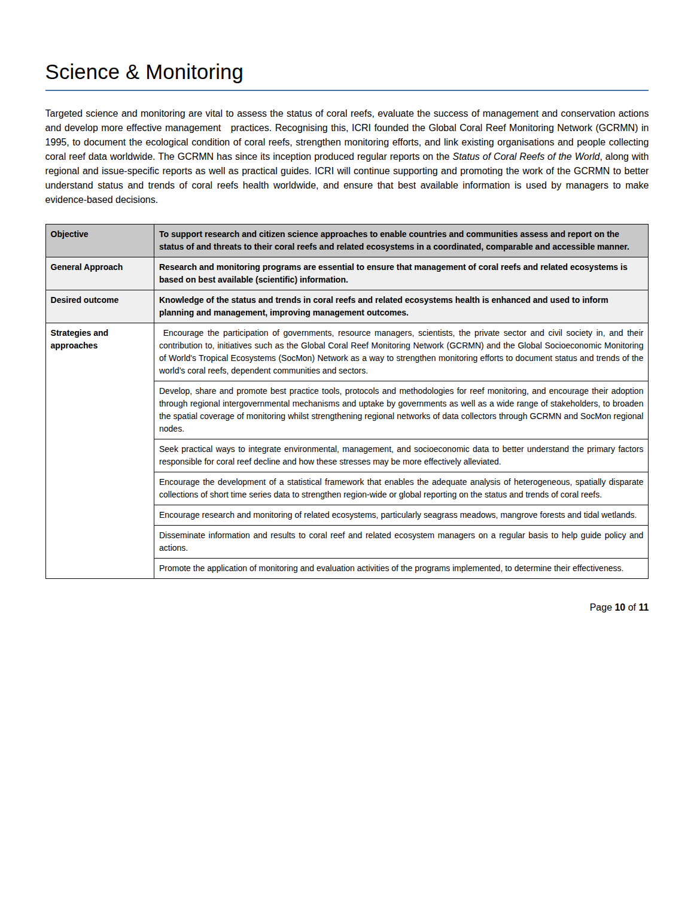Science & Monitoring
Targeted science and monitoring are vital to assess the status of coral reefs, evaluate the success of management and conservation actions and develop more effective management practices. Recognising this, ICRI founded the Global Coral Reef Monitoring Network (GCRMN) in 1995, to document the ecological condition of coral reefs, strengthen monitoring efforts, and link existing organisations and people collecting coral reef data worldwide. The GCRMN has since its inception produced regular reports on the Status of Coral Reefs of the World, along with regional and issue-specific reports as well as practical guides. ICRI will continue supporting and promoting the work of the GCRMN to better understand status and trends of coral reefs health worldwide, and ensure that best available information is used by managers to make evidence-based decisions.
| Objective | To support research and citizen science approaches to enable countries and communities assess and report on the status of and threats to their coral reefs and related ecosystems in a coordinated, comparable and accessible manner. |
| General Approach | Research and monitoring programs are essential to ensure that management of coral reefs and related ecosystems is based on best available (scientific) information. |
| Desired outcome | Knowledge of the status and trends in coral reefs and related ecosystems health is enhanced and used to inform planning and management, improving management outcomes. |
| Strategies and approaches | Encourage the participation of governments, resource managers, scientists, the private sector and civil society in, and their contribution to, initiatives such as the Global Coral Reef Monitoring Network (GCRMN) and the Global Socioeconomic Monitoring of World's Tropical Ecosystems (SocMon) Network as a way to strengthen monitoring efforts to document status and trends of the world’s coral reefs, dependent communities and sectors. |
| Develop, share and promote best practice tools, protocols and methodologies for reef monitoring, and encourage their adoption through regional intergovernmental mechanisms and uptake by governments as well as a wide range of stakeholders, to broaden the spatial coverage of monitoring whilst strengthening regional networks of data collectors through GCRMN and SocMon regional nodes. |
| Seek practical ways to integrate environmental, management, and socioeconomic data to better understand the primary factors responsible for coral reef decline and how these stresses may be more effectively alleviated. |
| Encourage the development of a statistical framework that enables the adequate analysis of heterogeneous, spatially disparate collections of short time series data to strengthen region-wide or global reporting on the status and trends of coral reefs. |
| Encourage research and monitoring of related ecosystems, particularly seagrass meadows, mangrove forests and tidal wetlands. |
| Disseminate information and results to coral reef and related ecosystem managers on a regular basis to help guide policy and actions. |
| Promote the application of monitoring and evaluation activities of the programs implemented, to determine their effectiveness. |
Page 10 of 11